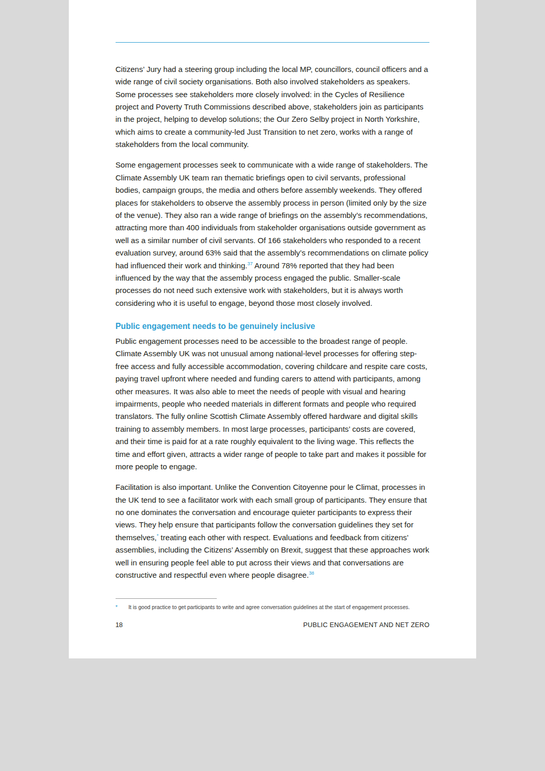Citizens’ Jury had a steering group including the local MP, councillors, council officers and a wide range of civil society organisations. Both also involved stakeholders as speakers. Some processes see stakeholders more closely involved: in the Cycles of Resilience project and Poverty Truth Commissions described above, stakeholders join as participants in the project, helping to develop solutions; the Our Zero Selby project in North Yorkshire, which aims to create a community-led Just Transition to net zero, works with a range of stakeholders from the local community.
Some engagement processes seek to communicate with a wide range of stakeholders. The Climate Assembly UK team ran thematic briefings open to civil servants, professional bodies, campaign groups, the media and others before assembly weekends. They offered places for stakeholders to observe the assembly process in person (limited only by the size of the venue). They also ran a wide range of briefings on the assembly’s recommendations, attracting more than 400 individuals from stakeholder organisations outside government as well as a similar number of civil servants. Of 166 stakeholders who responded to a recent evaluation survey, around 63% said that the assembly’s recommendations on climate policy had influenced their work and thinking.37 Around 78% reported that they had been influenced by the way that the assembly process engaged the public. Smaller-scale processes do not need such extensive work with stakeholders, but it is always worth considering who it is useful to engage, beyond those most closely involved.
Public engagement needs to be genuinely inclusive
Public engagement processes need to be accessible to the broadest range of people. Climate Assembly UK was not unusual among national-level processes for offering step-free access and fully accessible accommodation, covering childcare and respite care costs, paying travel upfront where needed and funding carers to attend with participants, among other measures. It was also able to meet the needs of people with visual and hearing impairments, people who needed materials in different formats and people who required translators. The fully online Scottish Climate Assembly offered hardware and digital skills training to assembly members. In most large processes, participants’ costs are covered, and their time is paid for at a rate roughly equivalent to the living wage. This reflects the time and effort given, attracts a wider range of people to take part and makes it possible for more people to engage.
Facilitation is also important. Unlike the Convention Citoyenne pour le Climat, processes in the UK tend to see a facilitator work with each small group of participants. They ensure that no one dominates the conversation and encourage quieter participants to express their views. They help ensure that participants follow the conversation guidelines they set for themselves,* treating each other with respect. Evaluations and feedback from citizens’ assemblies, including the Citizens’ Assembly on Brexit, suggest that these approaches work well in ensuring people feel able to put across their views and that conversations are constructive and respectful even where people disagree.38
*
It is good practice to get participants to write and agree conversation guidelines at the start of engagement processes.
18
PUBLIC ENGAGEMENT AND NET ZERO